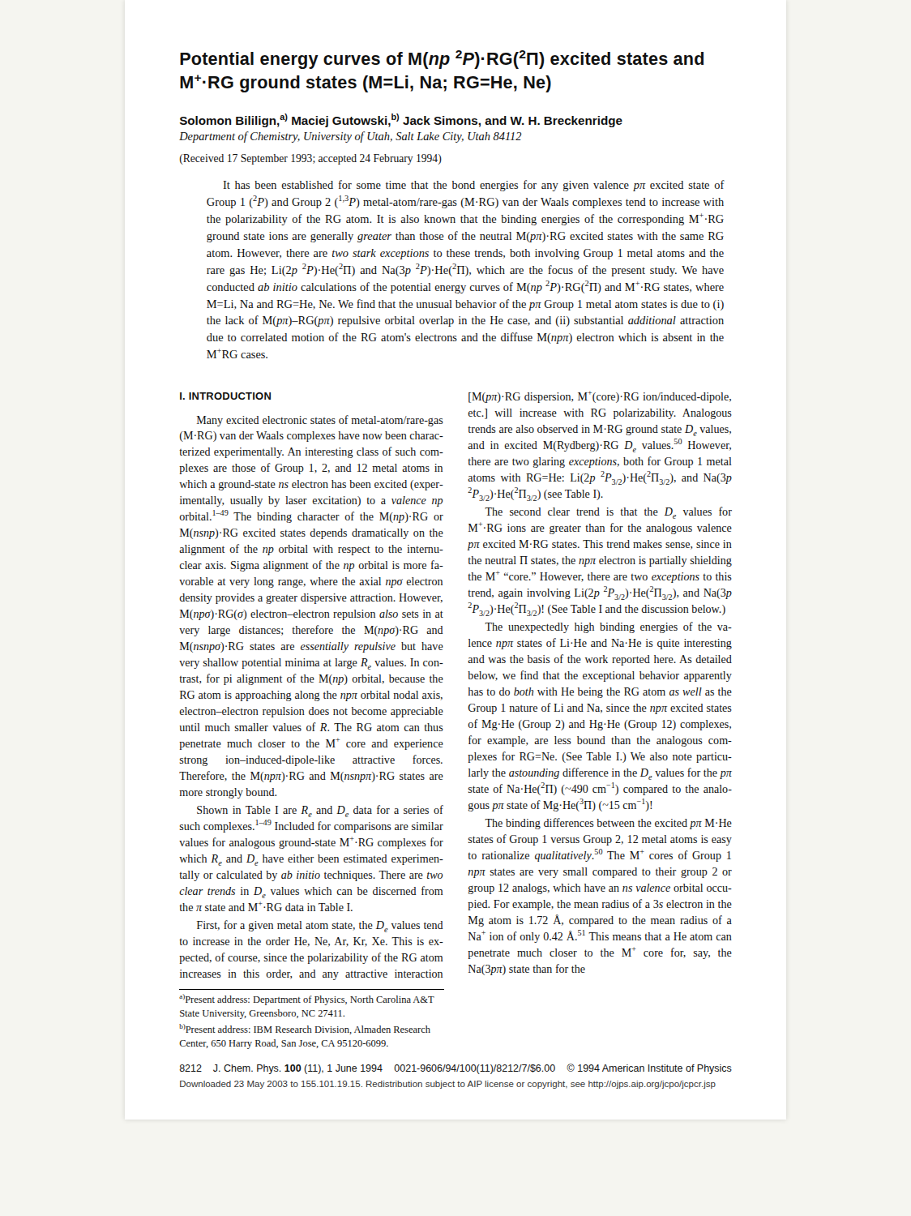Potential energy curves of M(np 2P)·RG(2Π) excited states and M+·RG ground states (M=Li, Na; RG=He, Ne)
Solomon Bililign,a) Maciej Gutowski,b) Jack Simons, and W. H. Breckenridge
Department of Chemistry, University of Utah, Salt Lake City, Utah 84112
(Received 17 September 1993; accepted 24 February 1994)
It has been established for some time that the bond energies for any given valence pπ excited state of Group 1 (2P) and Group 2 (1,3P) metal-atom/rare-gas (M·RG) van der Waals complexes tend to increase with the polarizability of the RG atom. It is also known that the binding energies of the corresponding M+·RG ground state ions are generally greater than those of the neutral M(pπ)·RG excited states with the same RG atom. However, there are two stark exceptions to these trends, both involving Group 1 metal atoms and the rare gas He; Li(2p 2P)·He(2Π) and Na(3p 2P)·He(2Π), which are the focus of the present study. We have conducted ab initio calculations of the potential energy curves of M(np 2P)·RG(2Π) and M+·RG states, where M=Li, Na and RG=He, Ne. We find that the unusual behavior of the pπ Group 1 metal atom states is due to (i) the lack of M(pπ)–RG(pπ) repulsive orbital overlap in the He case, and (ii) substantial additional attraction due to correlated motion of the RG atom's electrons and the diffuse M(npπ) electron which is absent in the M+RG cases.
I. INTRODUCTION
Many excited electronic states of metal-atom/rare-gas (M·RG) van der Waals complexes have now been characterized experimentally. An interesting class of such complexes are those of Group 1, 2, and 12 metal atoms in which a ground-state ns electron has been excited (experimentally, usually by laser excitation) to a valence np orbital.1–49 The binding character of the M(np)·RG or M(nsnp)·RG excited states depends dramatically on the alignment of the np orbital with respect to the internuclear axis. Sigma alignment of the np orbital is more favorable at very long range, where the axial npσ electron density provides a greater dispersive attraction. However, M(npσ)·RG(σ) electron–electron repulsion also sets in at very large distances; therefore the M(npσ)·RG and M(nsnpσ)·RG states are essentially repulsive but have very shallow potential minima at large Re values. In contrast, for pi alignment of the M(np) orbital, because the RG atom is approaching along the npπ orbital nodal axis, electron–electron repulsion does not become appreciable until much smaller values of R. The RG atom can thus penetrate much closer to the M+ core and experience strong ion–induced-dipole-like attractive forces. Therefore, the M(npπ)·RG and M(nsnpπ)·RG states are more strongly bound.
Shown in Table I are Re and De data for a series of such complexes.1–49 Included for comparisons are similar values for analogous ground-state M+·RG complexes for which Re and De have either been estimated experimentally or calculated by ab initio techniques. There are two clear trends in De values which can be discerned from the π state and M+·RG data in Table I.
First, for a given metal atom state, the De values tend to increase in the order He, Ne, Ar, Kr, Xe. This is expected, of course, since the polarizability of the RG atom increases in this order, and any attractive interaction [M(pπ)·RG dispersion, M+(core)·RG ion/induced-dipole, etc.] will increase with RG polarizability. Analogous trends are also observed in M·RG ground state De values, and in excited M(Rydberg)·RG De values.50 However, there are two glaring exceptions, both for Group 1 metal atoms with RG=He: Li(2p 2P3/2)·He(2Π3/2), and Na(3p 2P3/2)·He(2Π3/2) (see Table I).
The second clear trend is that the De values for M+·RG ions are greater than for the analogous valence pπ excited M·RG states. This trend makes sense, since in the neutral Π states, the npπ electron is partially shielding the M+ “core.” However, there are two exceptions to this trend, again involving Li(2p 2P3/2)·He(2Π3/2), and Na(3p 2P3/2)·He(2Π3/2)! (See Table I and the discussion below.)
The unexpectedly high binding energies of the valence npπ states of Li·He and Na·He is quite interesting and was the basis of the work reported here. As detailed below, we find that the exceptional behavior apparently has to do both with He being the RG atom as well as the Group 1 nature of Li and Na, since the npπ excited states of Mg·He (Group 2) and Hg·He (Group 12) complexes, for example, are less bound than the analogous complexes for RG=Ne. (See Table I.) We also note particularly the astounding difference in the De values for the pπ state of Na·He(2Π) (~490 cm−1) compared to the analogous pπ state of Mg·He(3Π) (~15 cm−1)!
The binding differences between the excited pπ M·He states of Group 1 versus Group 2, 12 metal atoms is easy to rationalize qualitatively.50 The M+ cores of Group 1 npπ states are very small compared to their group 2 or group 12 analogs, which have an ns valence orbital occupied. For example, the mean radius of a 3s electron in the Mg atom is 1.72 Å, compared to the mean radius of a Na+ ion of only 0.42 Å.51 This means that a He atom can penetrate much closer to the M+ core for, say, the Na(3pπ) state than for the
a)Present address: Department of Physics, North Carolina A&T State University, Greensboro, NC 27411.
b)Present address: IBM Research Division, Almaden Research Center, 650 Harry Road, San Jose, CA 95120-6099.
8212 J. Chem. Phys. 100 (11), 1 June 1994 0021-9606/94/100(11)/8212/7/$6.00 © 1994 American Institute of Physics
Downloaded 23 May 2003 to 155.101.19.15. Redistribution subject to AIP license or copyright, see http://ojps.aip.org/jcpo/jcpcr.jsp